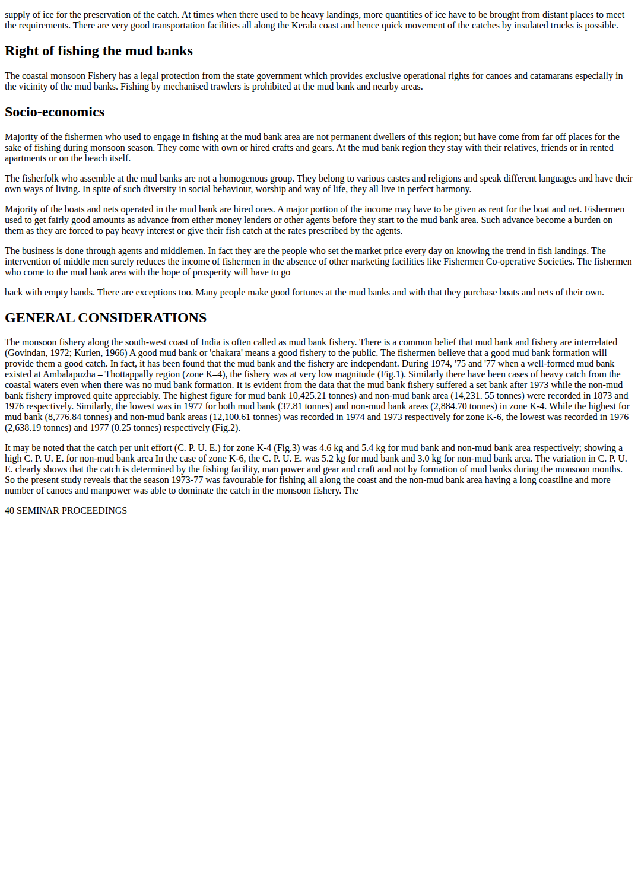supply of ice for the preservation of the catch. At times when there used to be heavy landings, more quantities of ice have to be brought from distant places to meet the requirements. There are very good transportation facilities all along the Kerala coast and hence quick movement of the catches by insulated trucks is possible.
Right of fishing the mud banks
The coastal monsoon Fishery has a legal protection from the state government which provides exclusive operational rights for canoes and catamarans especially in the vicinity of the mud banks. Fishing by mechanised trawlers is prohibited at the mud bank and nearby areas.
Socio-economics
Majority of the fishermen who used to engage in fishing at the mud bank area are not permanent dwellers of this region; but have come from far off places for the sake of fishing during monsoon season. They come with own or hired crafts and gears. At the mud bank region they stay with their relatives, friends or in rented apartments or on the beach itself.
The fisherfolk who assemble at the mud banks are not a homogenous group. They belong to various castes and religions and speak different languages and have their own ways of living. In spite of such diversity in social behaviour, worship and way of life, they all live in perfect harmony.
Majority of the boats and nets operated in the mud bank are hired ones. A major portion of the income may have to be given as rent for the boat and net. Fishermen used to get fairly good amounts as advance from either money lenders or other agents before they start to the mud bank area. Such advance become a burden on them as they are forced to pay heavy interest or give their fish catch at the rates prescribed by the agents.
The business is done through agents and middlemen. In fact they are the people who set the market price every day on knowing the trend in fish landings. The intervention of middle men surely reduces the income of fishermen in the absence of other marketing facilities like Fishermen Co-operative Societies. The fishermen who come to the mud bank area with the hope of prosperity will have to go
back with empty hands. There are exceptions too. Many people make good fortunes at the mud banks and with that they purchase boats and nets of their own.
GENERAL CONSIDERATIONS
The monsoon fishery along the south-west coast of India is often called as mud bank fishery. There is a common belief that mud bank and fishery are interrelated (Govindan, 1972; Kurien, 1966) A good mud bank or 'chakara' means a good fishery to the public. The fishermen believe that a good mud bank formation will provide them a good catch. In fact, it has been found that the mud bank and the fishery are independant. During 1974, '75 and '77 when a well-formed mud bank existed at Ambalapuzha – Thottappally region (zone K–4), the fishery was at very low magnitude (Fig.1). Similarly there have been cases of heavy catch from the coastal waters even when there was no mud bank formation. It is evident from the data that the mud bank fishery suffered a set bank after 1973 while the non-mud bank fishery improved quite appreciably. The highest figure for mud bank 10,425.21 tonnes) and non-mud bank area (14,231. 55 tonnes) were recorded in 1873 and 1976 respectively. Similarly, the lowest was in 1977 for both mud bank (37.81 tonnes) and non-mud bank areas (2,884.70 tonnes) in zone K-4. While the highest for mud bank (8,776.84 tonnes) and non-mud bank areas (12,100.61 tonnes) was recorded in 1974 and 1973 respectively for zone K-6, the lowest was recorded in 1976 (2,638.19 tonnes) and 1977 (0.25 tonnes) respectively (Fig.2).
It may be noted that the catch per unit effort (C. P. U. E.) for zone K-4 (Fig.3) was 4.6 kg and 5.4 kg for mud bank and non-mud bank area respectively; showing a high C. P. U. E. for non-mud bank area In the case of zone K-6, the C. P. U. E. was 5.2 kg for mud bank and 3.0 kg for non-mud bank area. The variation in C. P. U. E. clearly shows that the catch is determined by the fishing facility, man power and gear and craft and not by formation of mud banks during the monsoon months. So the present study reveals that the season 1973-77 was favourable for fishing all along the coast and the non-mud bank area having a long coastline and more number of canoes and manpower was able to dominate the catch in the monsoon fishery. The
40 SEMINAR PROCEEDINGS